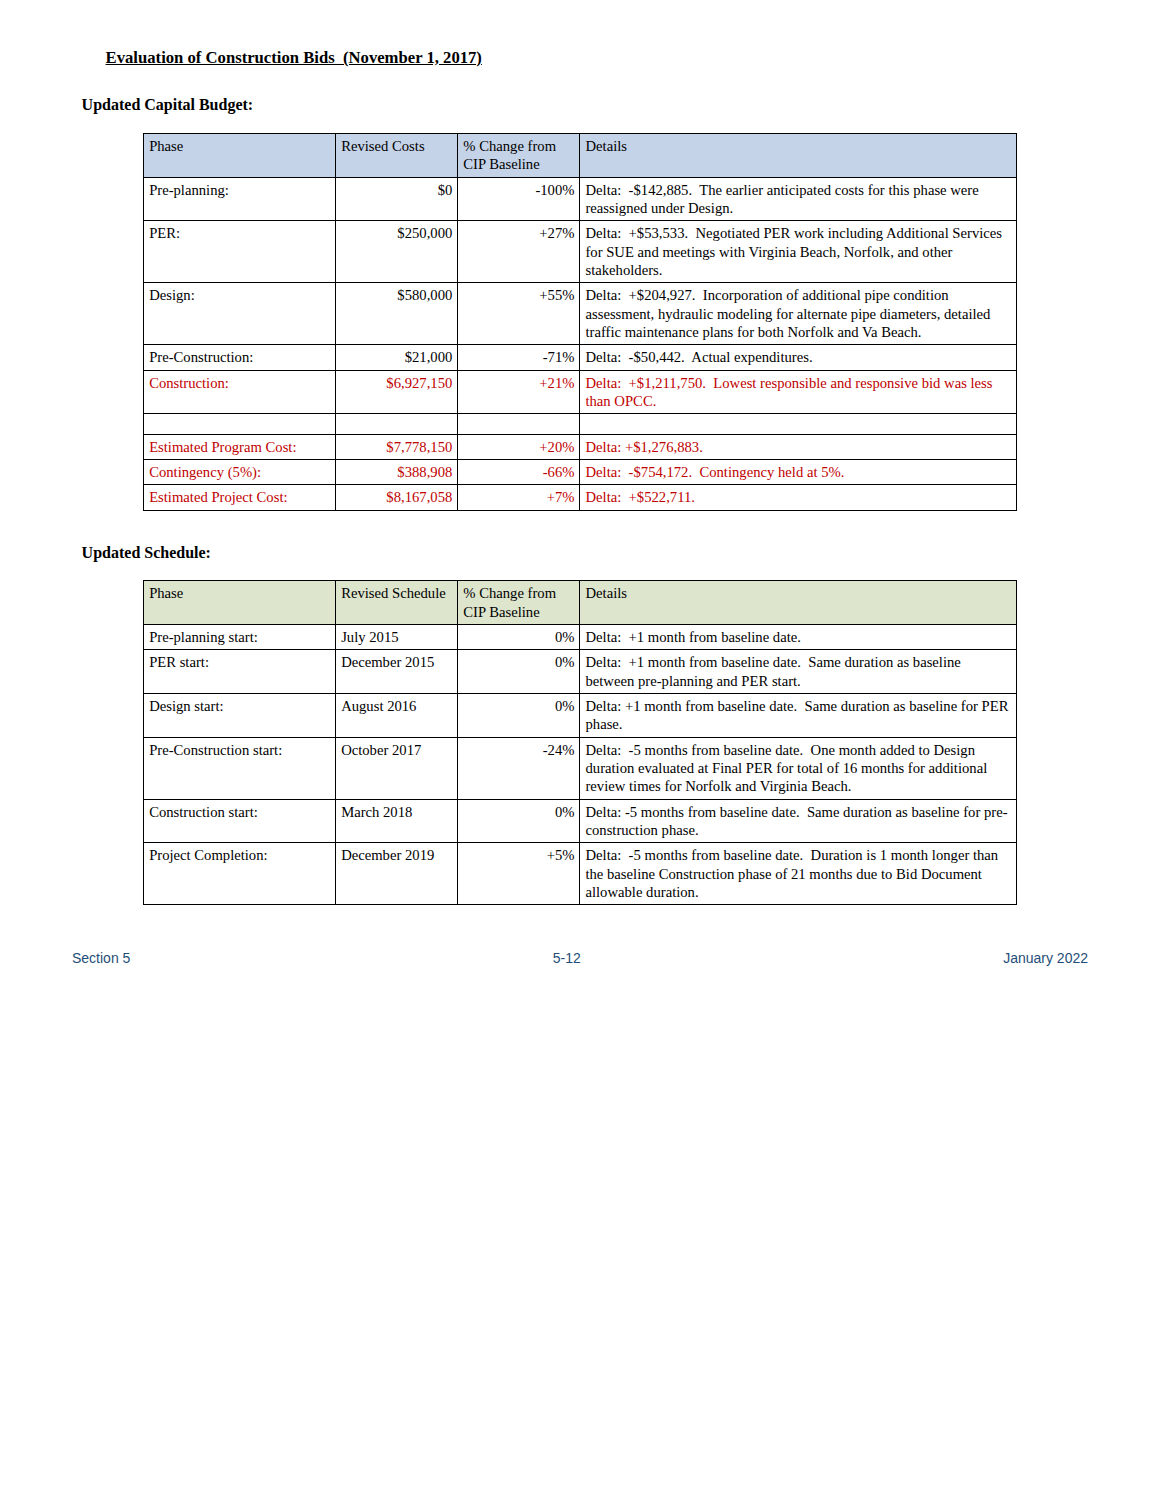Evaluation of Construction Bids (November 1, 2017)
Updated Capital Budget:
| Phase | Revised Costs | % Change from CIP Baseline | Details |
| --- | --- | --- | --- |
| Pre-planning: | $0 | -100% | Delta: -$142,885. The earlier anticipated costs for this phase were reassigned under Design. |
| PER: | $250,000 | +27% | Delta: +$53,533. Negotiated PER work including Additional Services for SUE and meetings with Virginia Beach, Norfolk, and other stakeholders. |
| Design: | $580,000 | +55% | Delta: +$204,927. Incorporation of additional pipe condition assessment, hydraulic modeling for alternate pipe diameters, detailed traffic maintenance plans for both Norfolk and Va Beach. |
| Pre-Construction: | $21,000 | -71% | Delta: -$50,442. Actual expenditures. |
| Construction: | $6,927,150 | +21% | Delta: +$1,211,750. Lowest responsible and responsive bid was less than OPCC. |
| Estimated Program Cost: | $7,778,150 | +20% | Delta: +$1,276,883. |
| Contingency (5%): | $388,908 | -66% | Delta: -$754,172. Contingency held at 5%. |
| Estimated Project Cost: | $8,167,058 | +7% | Delta: +$522,711. |
Updated Schedule:
| Phase | Revised Schedule | % Change from CIP Baseline | Details |
| --- | --- | --- | --- |
| Pre-planning start: | July 2015 | 0% | Delta: +1 month from baseline date. |
| PER start: | December 2015 | 0% | Delta: +1 month from baseline date. Same duration as baseline between pre-planning and PER start. |
| Design start: | August 2016 | 0% | Delta: +1 month from baseline date. Same duration as baseline for PER phase. |
| Pre-Construction start: | October 2017 | -24% | Delta: -5 months from baseline date. One month added to Design duration evaluated at Final PER for total of 16 months for additional review times for Norfolk and Virginia Beach. |
| Construction start: | March 2018 | 0% | Delta: -5 months from baseline date. Same duration as baseline for pre-construction phase. |
| Project Completion: | December 2019 | +5% | Delta: -5 months from baseline date. Duration is 1 month longer than the baseline Construction phase of 21 months due to Bid Document allowable duration. |
Section 5
5-12
January 2022